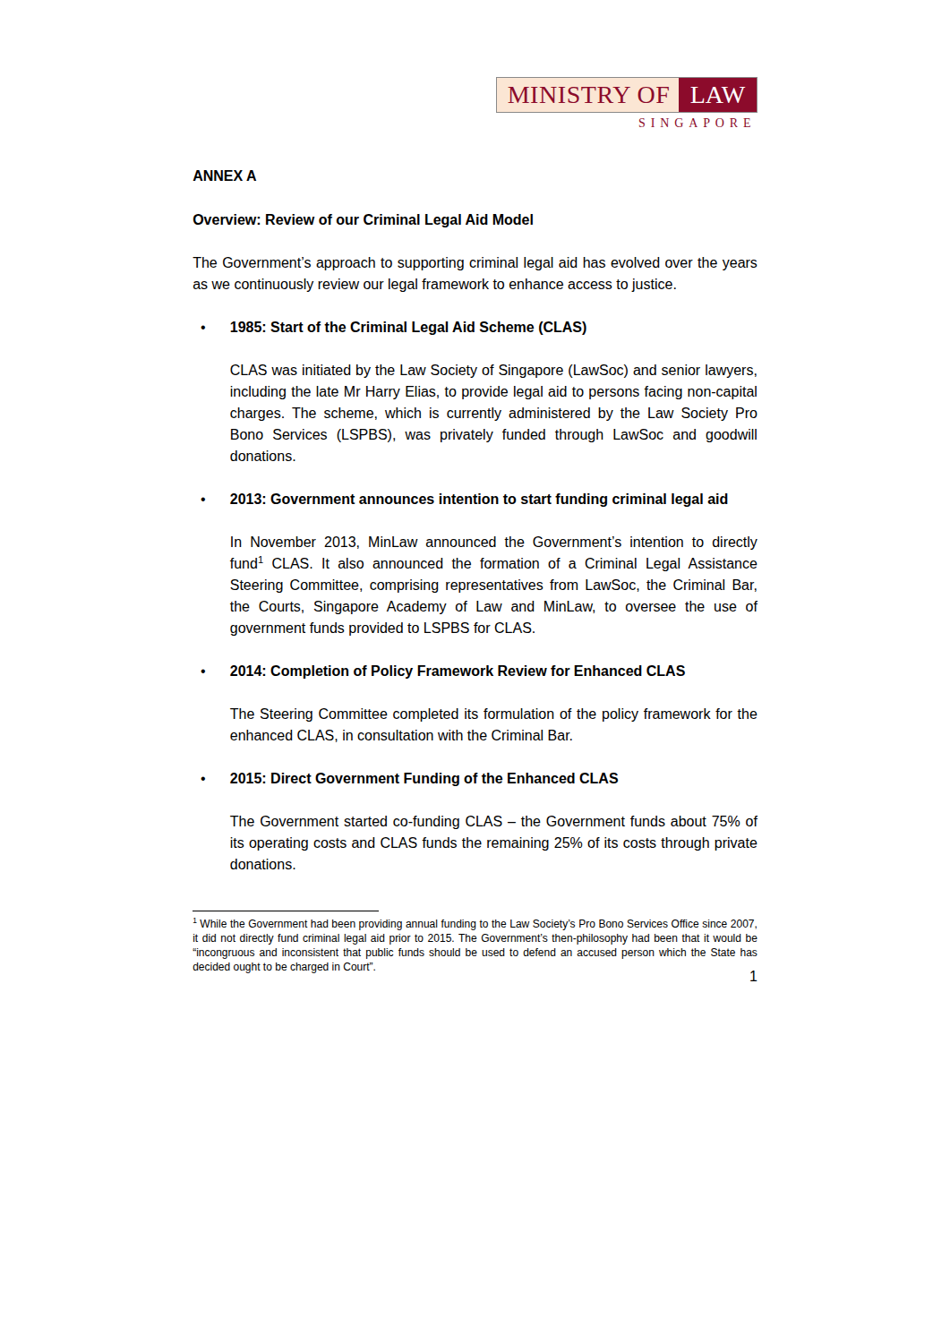MINISTRY OF
LAW
SINGAPORE
ANNEX A
Overview: Review of our Criminal Legal Aid Model
The Government’s approach to supporting criminal legal aid has evolved over the years as we continuously review our legal framework to enhance access to justice.
1985: Start of the Criminal Legal Aid Scheme (CLAS)
CLAS was initiated by the Law Society of Singapore (LawSoc) and senior lawyers, including the late Mr Harry Elias, to provide legal aid to persons facing non-capital charges. The scheme, which is currently administered by the Law Society Pro Bono Services (LSPBS), was privately funded through LawSoc and goodwill donations.
2013: Government announces intention to start funding criminal legal aid
In November 2013, MinLaw announced the Government’s intention to directly fund1 CLAS. It also announced the formation of a Criminal Legal Assistance Steering Committee, comprising representatives from LawSoc, the Criminal Bar, the Courts, Singapore Academy of Law and MinLaw, to oversee the use of government funds provided to LSPBS for CLAS.
2014: Completion of Policy Framework Review for Enhanced CLAS
The Steering Committee completed its formulation of the policy framework for the enhanced CLAS, in consultation with the Criminal Bar.
2015: Direct Government Funding of the Enhanced CLAS
The Government started co-funding CLAS – the Government funds about 75% of its operating costs and CLAS funds the remaining 25% of its costs through private donations.
1 While the Government had been providing annual funding to the Law Society’s Pro Bono Services Office since 2007, it did not directly fund criminal legal aid prior to 2015. The Government’s then-philosophy had been that it would be “incongruous and inconsistent that public funds should be used to defend an accused person which the State has decided ought to be charged in Court”.
1